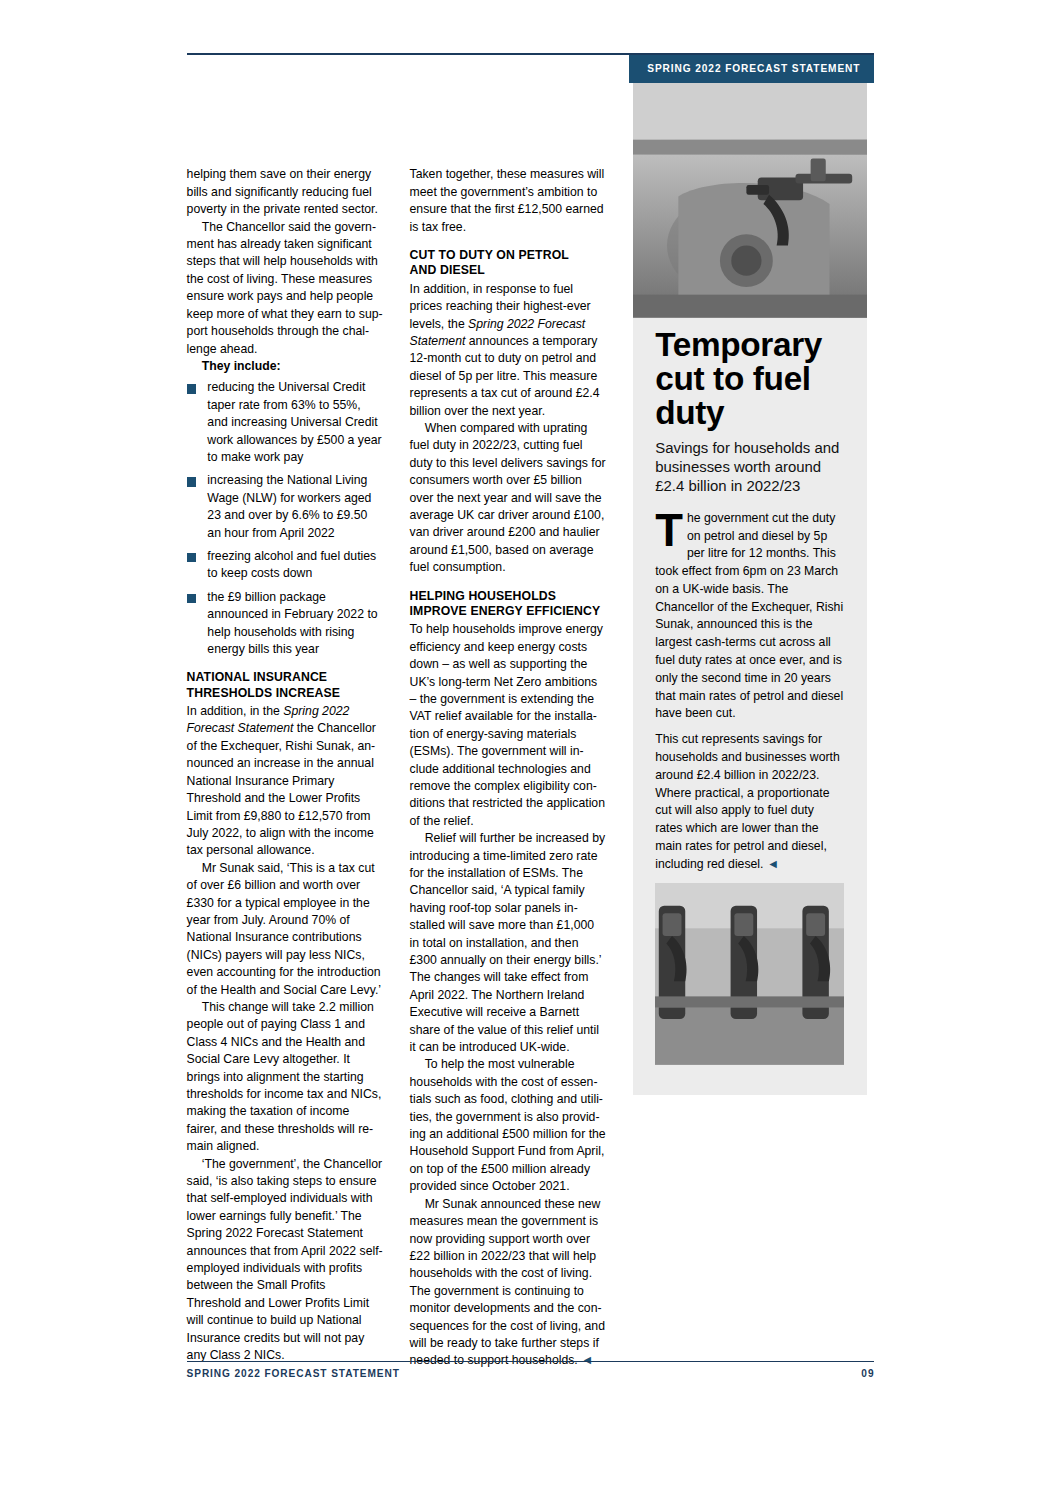Spring 2022 Forecast Statement
helping them save on their energy bills and significantly reducing fuel poverty in the private rented sector.
The Chancellor said the government has already taken significant steps that will help households with the cost of living. These measures ensure work pays and help people keep more of what they earn to support households through the challenge ahead.
They include:
reducing the Universal Credit taper rate from 63% to 55%, and increasing Universal Credit work allowances by £500 a year to make work pay
increasing the National Living Wage (NLW) for workers aged 23 and over by 6.6% to £9.50 an hour from April 2022
freezing alcohol and fuel duties to keep costs down
the £9 billion package announced in February 2022 to help households with rising energy bills this year
National Insurance
thresholds increase
In addition, in the Spring 2022 Forecast Statement the Chancellor of the Exchequer, Rishi Sunak, announced an increase in the annual National Insurance Primary Threshold and the Lower Profits Limit from £9,880 to £12,570 from July 2022, to align with the income tax personal allowance.
Mr Sunak said, ‘This is a tax cut of over £6 billion and worth over £330 for a typical employee in the year from July. Around 70% of National Insurance contributions (NICs) payers will pay less NICs, even accounting for the introduction of the Health and Social Care Levy.’
This change will take 2.2 million people out of paying Class 1 and Class 4 NICs and the Health and Social Care Levy altogether. It brings into alignment the starting thresholds for income tax and NICs, making the taxation of income fairer, and these thresholds will remain aligned.
‘The government’, the Chancellor said, ‘is also taking steps to ensure that self-employed individuals with lower earnings fully benefit.’ The Spring 2022 Forecast Statement announces that from April 2022 self-employed individuals with profits between the Small Profits Threshold and Lower Profits Limit will continue to build up National Insurance credits but will not pay any Class 2 NICs.
Taken together, these measures will meet the government’s ambition to ensure that the first £12,500 earned is tax free.
Cut to duty on petrol
and diesel
In addition, in response to fuel prices reaching their highest-ever levels, the Spring 2022 Forecast Statement announces a temporary 12-month cut to duty on petrol and diesel of 5p per litre. This measure represents a tax cut of around £2.4 billion over the next year.
When compared with uprating fuel duty in 2022/23, cutting fuel duty to this level delivers savings for consumers worth over £5 billion over the next year and will save the average UK car driver around £100, van driver around £200 and haulier around £1,500, based on average fuel consumption.
Helping households
improve energy efficiency
To help households improve energy efficiency and keep energy costs down – as well as supporting the UK’s long-term Net Zero ambitions – the government is extending the VAT relief available for the installation of energy-saving materials (ESMs). The government will include additional technologies and remove the complex eligibility conditions that restricted the application of the relief.
Relief will further be increased by introducing a time-limited zero rate for the installation of ESMs. The Chancellor said, ‘A typical family having roof-top solar panels installed will save more than £1,000 in total on installation, and then £300 annually on their energy bills.’ The changes will take effect from April 2022. The Northern Ireland Executive will receive a Barnett share of the value of this relief until it can be introduced UK-wide.
To help the most vulnerable households with the cost of essentials such as food, clothing and utilities, the government is also providing an additional £500 million for the Household Support Fund from April, on top of the £500 million already provided since October 2021.
Mr Sunak announced these new measures mean the government is now providing support worth over £22 billion in 2022/23 that will help households with the cost of living. The government is continuing to monitor developments and the consequences for the cost of living, and will be ready to take further steps if needed to support households. ◄
Temporary cut to fuel duty
Savings for households and businesses worth around £2.4 billion in 2022/23
The government cut the duty on petrol and diesel by 5p per litre for 12 months. This took effect from 6pm on 23 March on a UK-wide basis. The Chancellor of the Exchequer, Rishi Sunak, announced this is the largest cash-terms cut across all fuel duty rates at once ever, and is only the second time in 20 years that main rates of petrol and diesel have been cut.
This cut represents savings for households and businesses worth around £2.4 billion in 2022/23. Where practical, a proportionate cut will also apply to fuel duty rates which are lower than the main rates for petrol and diesel, including red diesel. ◄
Spring 2022 Forecast Statement
09